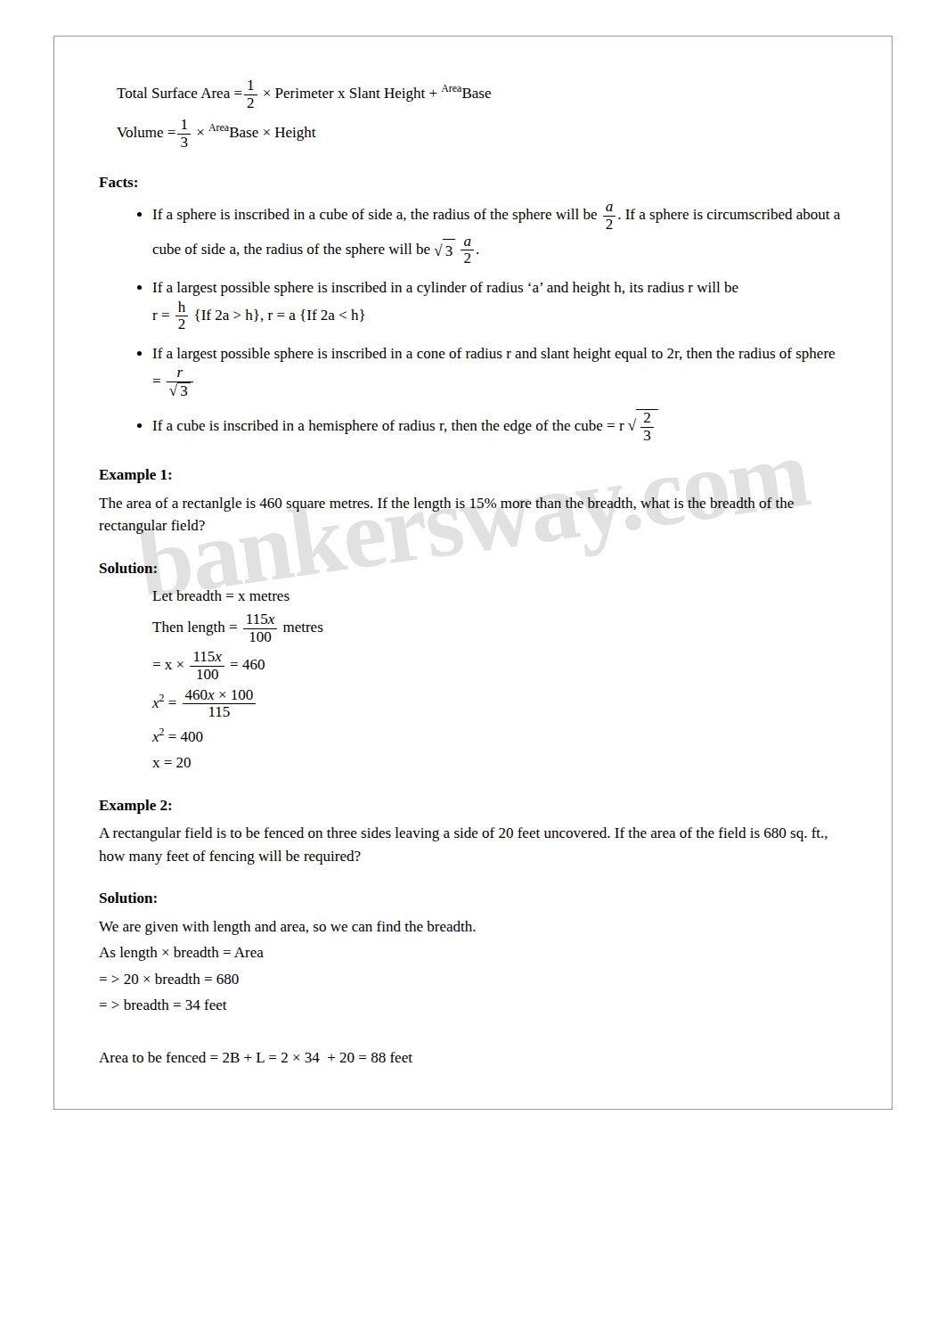bankersway.com
Total Surface Area =12 × Perimeter x Slant Height + Area Base
Volume =13 × Area Base × Height
Facts:
If a sphere is inscribed in a cube of side a, the radius of the sphere will be a 2. If a sphere is circumscribed about a cube of side a, the radius of the sphere will be √3 a 2.
If a largest possible sphere is inscribed in a cylinder of radius ‘a’ and height h, its radius r will be
r = h 2 {If 2a > h}, r = a {If 2a < h}
If a largest possible sphere is inscribed in a cone of radius r and slant height equal to 2r, then the radius of sphere = r√3
If a cube is inscribed in a hemisphere of radius r, then the edge of the cube = r √23
Example 1:
The area of a rectanlgle is 460 square metres. If the length is 15% more than the breadth, what is the breadth of the rectangular field?
Solution:
Let breadth = x metres
Then length = 115x 100 metres
= x × 115x 100 = 460
x 2 = 460x × 100115
x 2 = 400
x = 20
Example 2:
A rectangular field is to be fenced on three sides leaving a side of 20 feet uncovered. If the area of the field is 680 sq. ft., how many feet of fencing will be required?
Solution:
We are given with length and area, so we can find the breadth.
As length × breadth = Area
= > 20 × breadth = 680
= > breadth = 34 feet
Area to be fenced = 2B + L = 2 × 34 + 20 = 88 feet